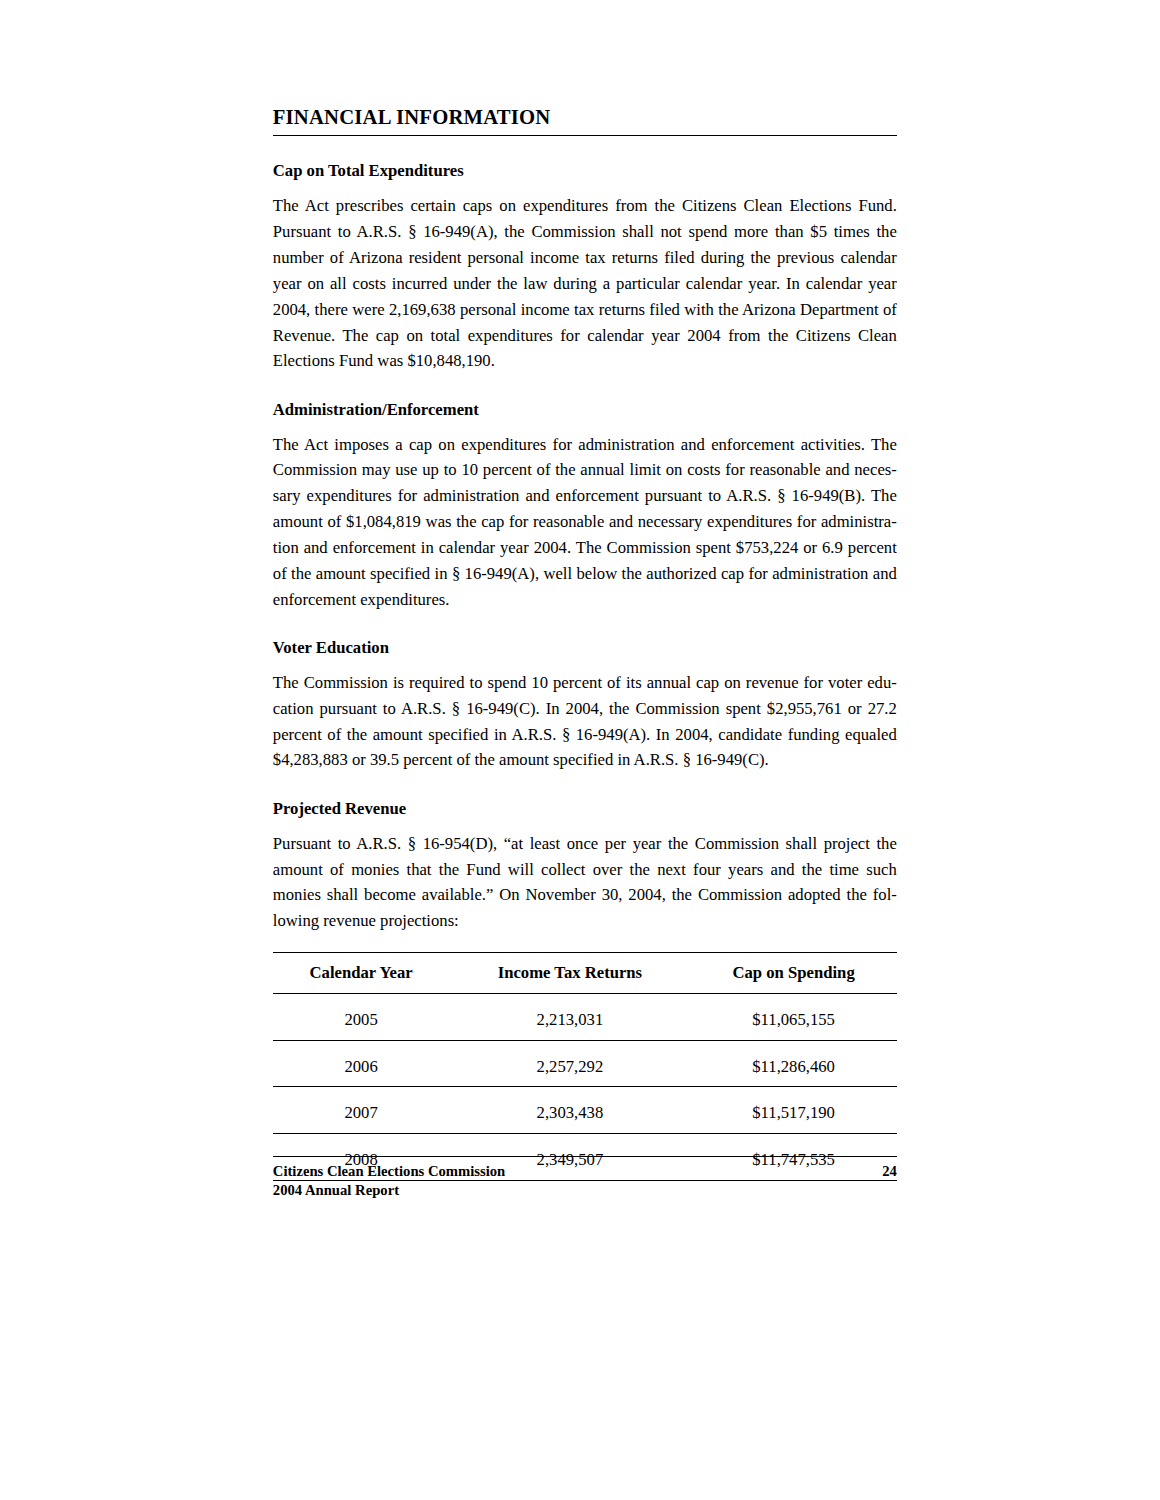FINANCIAL INFORMATION
Cap on Total Expenditures
The Act prescribes certain caps on expenditures from the Citizens Clean Elections Fund. Pursuant to A.R.S. § 16-949(A), the Commission shall not spend more than $5 times the number of Arizona resident personal income tax returns filed during the previous calendar year on all costs incurred under the law during a particular calendar year. In calendar year 2004, there were 2,169,638 personal income tax returns filed with the Arizona Department of Revenue. The cap on total expenditures for calendar year 2004 from the Citizens Clean Elections Fund was $10,848,190.
Administration/Enforcement
The Act imposes a cap on expenditures for administration and enforcement activities. The Commission may use up to 10 percent of the annual limit on costs for reasonable and necessary expenditures for administration and enforcement pursuant to A.R.S. § 16-949(B). The amount of $1,084,819 was the cap for reasonable and necessary expenditures for administration and enforcement in calendar year 2004. The Commission spent $753,224 or 6.9 percent of the amount specified in § 16-949(A), well below the authorized cap for administration and enforcement expenditures.
Voter Education
The Commission is required to spend 10 percent of its annual cap on revenue for voter education pursuant to A.R.S. § 16-949(C). In 2004, the Commission spent $2,955,761 or 27.2 percent of the amount specified in A.R.S. § 16-949(A). In 2004, candidate funding equaled $4,283,883 or 39.5 percent of the amount specified in A.R.S. § 16-949(C).
Projected Revenue
Pursuant to A.R.S. § 16-954(D), “at least once per year the Commission shall project the amount of monies that the Fund will collect over the next four years and the time such monies shall become available.” On November 30, 2004, the Commission adopted the following revenue projections:
| Calendar Year | Income Tax Returns | Cap on Spending |
| --- | --- | --- |
| 2005 | 2,213,031 | $11,065,155 |
| 2006 | 2,257,292 | $11,286,460 |
| 2007 | 2,303,438 | $11,517,190 |
| 2008 | 2,349,507 | $11,747,535 |
Citizens Clean Elections Commission
2004 Annual Report
24